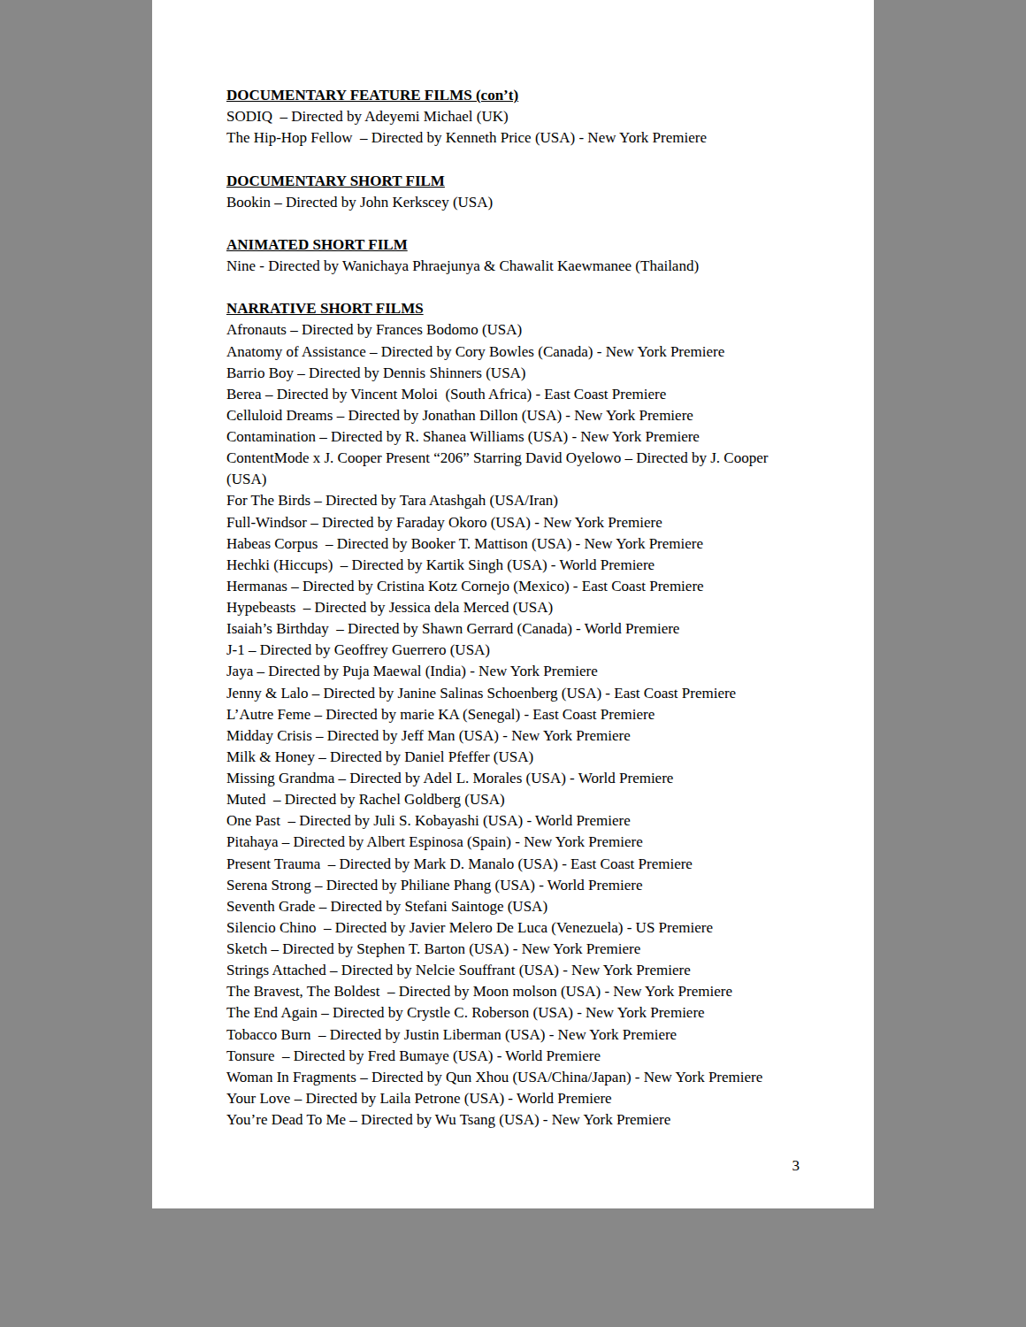DOCUMENTARY FEATURE FILMS (con’t)
SODIQ – Directed by Adeyemi Michael (UK)
The Hip-Hop Fellow – Directed by Kenneth Price (USA) - New York Premiere
DOCUMENTARY SHORT FILM
Bookin – Directed by John Kerkscey (USA)
ANIMATED SHORT FILM
Nine - Directed by Wanichaya Phraejunya & Chawalit Kaewmanee (Thailand)
NARRATIVE SHORT FILMS
Afronauts – Directed by Frances Bodomo (USA)
Anatomy of Assistance – Directed by Cory Bowles (Canada) - New York Premiere
Barrio Boy – Directed by Dennis Shinners (USA)
Berea – Directed by Vincent Moloi (South Africa) - East Coast Premiere
Celluloid Dreams – Directed by Jonathan Dillon (USA) - New York Premiere
Contamination – Directed by R. Shanea Williams (USA) - New York Premiere
ContentMode x J. Cooper Present “206” Starring David Oyelowo – Directed by J. Cooper (USA)
For The Birds – Directed by Tara Atashgah (USA/Iran)
Full-Windsor – Directed by Faraday Okoro (USA) - New York Premiere
Habeas Corpus – Directed by Booker T. Mattison (USA) - New York Premiere
Hechki (Hiccups) – Directed by Kartik Singh (USA) - World Premiere
Hermanas – Directed by Cristina Kotz Cornejo (Mexico) - East Coast Premiere
Hypebeasts – Directed by Jessica dela Merced (USA)
Isaiah’s Birthday – Directed by Shawn Gerrard (Canada) - World Premiere
J-1 – Directed by Geoffrey Guerrero (USA)
Jaya – Directed by Puja Maewal (India) - New York Premiere
Jenny & Lalo – Directed by Janine Salinas Schoenberg (USA) - East Coast Premiere
L’Autre Feme – Directed by marie KA (Senegal) - East Coast Premiere
Midday Crisis – Directed by Jeff Man (USA) - New York Premiere
Milk & Honey – Directed by Daniel Pfeffer (USA)
Missing Grandma – Directed by Adel L. Morales (USA) - World Premiere
Muted – Directed by Rachel Goldberg (USA)
One Past – Directed by Juli S. Kobayashi (USA) - World Premiere
Pitahaya – Directed by Albert Espinosa (Spain) - New York Premiere
Present Trauma – Directed by Mark D. Manalo (USA) - East Coast Premiere
Serena Strong – Directed by Philiane Phang (USA) - World Premiere
Seventh Grade – Directed by Stefani Saintoge (USA)
Silencio Chino – Directed by Javier Melero De Luca (Venezuela) - US Premiere
Sketch – Directed by Stephen T. Barton (USA) - New York Premiere
Strings Attached – Directed by Nelcie Souffrant (USA) - New York Premiere
The Bravest, The Boldest – Directed by Moon molson (USA) - New York Premiere
The End Again – Directed by Crystle C. Roberson (USA) - New York Premiere
Tobacco Burn – Directed by Justin Liberman (USA) - New York Premiere
Tonsure – Directed by Fred Bumaye (USA) - World Premiere
Woman In Fragments – Directed by Qun Xhou (USA/China/Japan) - New York Premiere
Your Love – Directed by Laila Petrone (USA) - World Premiere
You’re Dead To Me – Directed by Wu Tsang (USA) - New York Premiere
3